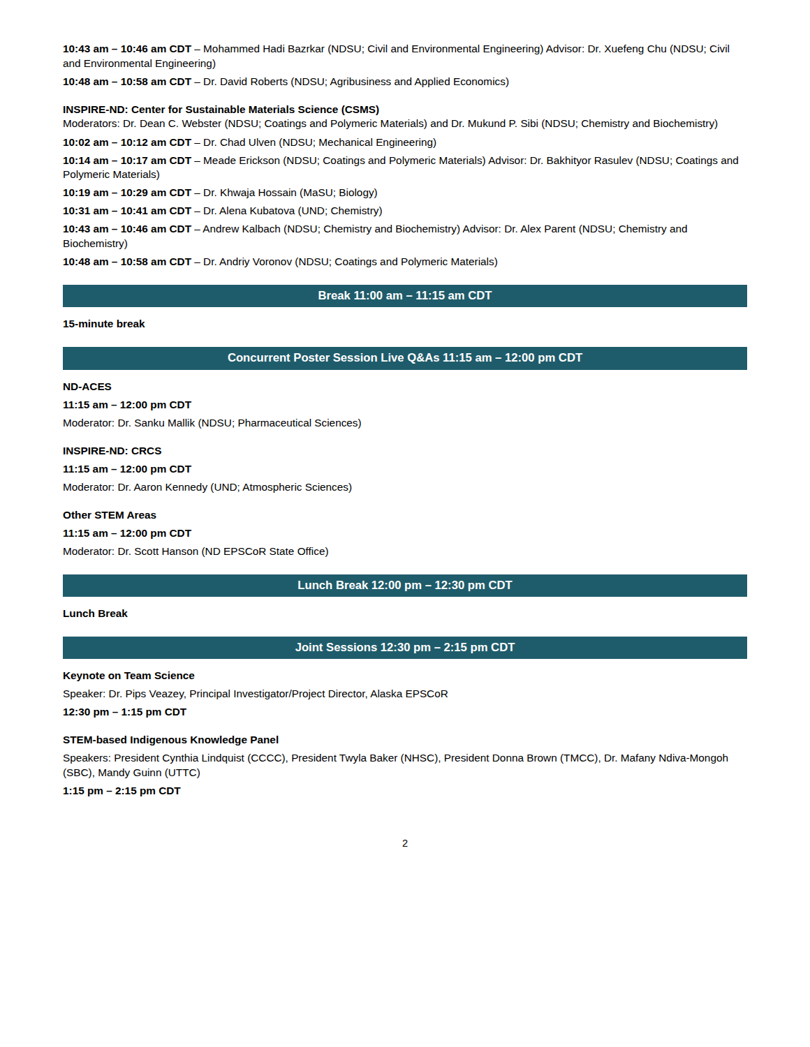10:43 am – 10:46 am CDT – Mohammed Hadi Bazrkar (NDSU; Civil and Environmental Engineering) Advisor: Dr. Xuefeng Chu (NDSU; Civil and Environmental Engineering)
10:48 am – 10:58 am CDT – Dr. David Roberts (NDSU; Agribusiness and Applied Economics)
INSPIRE-ND: Center for Sustainable Materials Science (CSMS)
Moderators: Dr. Dean C. Webster (NDSU; Coatings and Polymeric Materials) and Dr. Mukund P. Sibi (NDSU; Chemistry and Biochemistry)
10:02 am – 10:12 am CDT – Dr. Chad Ulven (NDSU; Mechanical Engineering)
10:14 am – 10:17 am CDT – Meade Erickson (NDSU; Coatings and Polymeric Materials) Advisor: Dr. Bakhityor Rasulev (NDSU; Coatings and Polymeric Materials)
10:19 am – 10:29 am CDT – Dr. Khwaja Hossain (MaSU; Biology)
10:31 am – 10:41 am CDT – Dr. Alena Kubatova (UND; Chemistry)
10:43 am – 10:46 am CDT – Andrew Kalbach (NDSU; Chemistry and Biochemistry) Advisor: Dr. Alex Parent (NDSU; Chemistry and Biochemistry)
10:48 am – 10:58 am CDT – Dr. Andriy Voronov (NDSU; Coatings and Polymeric Materials)
Break 11:00 am – 11:15 am CDT
15-minute break
Concurrent Poster Session Live Q&As 11:15 am – 12:00 pm CDT
ND-ACES
11:15 am – 12:00 pm CDT
Moderator: Dr. Sanku Mallik (NDSU; Pharmaceutical Sciences)
INSPIRE-ND: CRCS
11:15 am – 12:00 pm CDT
Moderator: Dr. Aaron Kennedy (UND; Atmospheric Sciences)
Other STEM Areas
11:15 am – 12:00 pm CDT
Moderator: Dr. Scott Hanson (ND EPSCoR State Office)
Lunch Break 12:00 pm – 12:30 pm CDT
Lunch Break
Joint Sessions 12:30 pm – 2:15 pm CDT
Keynote on Team Science
Speaker: Dr. Pips Veazey, Principal Investigator/Project Director, Alaska EPSCoR
12:30 pm – 1:15 pm CDT
STEM-based Indigenous Knowledge Panel
Speakers: President Cynthia Lindquist (CCCC), President Twyla Baker (NHSC), President Donna Brown (TMCC), Dr. Mafany Ndiva-Mongoh (SBC), Mandy Guinn (UTTC)
1:15 pm – 2:15 pm CDT
2